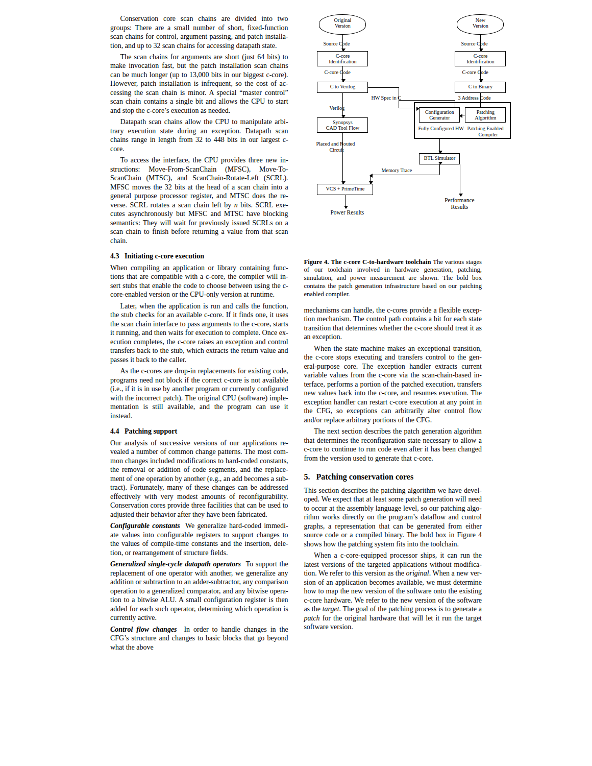Conservation core scan chains are divided into two groups: There are a small number of short, fixed-function scan chains for control, argument passing, and patch installation, and up to 32 scan chains for accessing datapath state.
The scan chains for arguments are short (just 64 bits) to make invocation fast, but the patch installation scan chains can be much longer (up to 13,000 bits in our biggest c-core). However, patch installation is infrequent, so the cost of accessing the scan chain is minor. A special “master control” scan chain contains a single bit and allows the CPU to start and stop the c-core’s execution as needed.
Datapath scan chains allow the CPU to manipulate arbitrary execution state during an exception. Datapath scan chains range in length from 32 to 448 bits in our largest c-core.
To access the interface, the CPU provides three new instructions: Move-From-ScanChain (MFSC), Move-To-ScanChain (MTSC), and ScanChain-Rotate-Left (SCRL). MFSC moves the 32 bits at the head of a scan chain into a general purpose processor register, and MTSC does the reverse. SCRL rotates a scan chain left by n bits. SCRL executes asynchronously but MFSC and MTSC have blocking semantics: They will wait for previously issued SCRLs on a scan chain to finish before returning a value from that scan chain.
4.3 Initiating c-core execution
When compiling an application or library containing functions that are compatible with a c-core, the compiler will insert stubs that enable the code to choose between using the c-core-enabled version or the CPU-only version at runtime.
Later, when the application is run and calls the function, the stub checks for an available c-core. If it finds one, it uses the scan chain interface to pass arguments to the c-core, starts it running, and then waits for execution to complete. Once execution completes, the c-core raises an exception and control transfers back to the stub, which extracts the return value and passes it back to the caller.
As the c-cores are drop-in replacements for existing code, programs need not block if the correct c-core is not available (i.e., if it is in use by another program or currently configured with the incorrect patch). The original CPU (software) implementation is still available, and the program can use it instead.
4.4 Patching support
Our analysis of successive versions of our applications revealed a number of common change patterns. The most common changes included modifications to hard-coded constants, the removal or addition of code segments, and the replacement of one operation by another (e.g., an add becomes a subtract). Fortunately, many of these changes can be addressed effectively with very modest amounts of reconfigurability. Conservation cores provide three facilities that can be used to adjusted their behavior after they have been fabricated.
Configurable constants We generalize hard-coded immediate values into configurable registers to support changes to the values of compile-time constants and the insertion, deletion, or rearrangement of structure fields.
Generalized single-cycle datapath operators To support the replacement of one operator with another, we generalize any addition or subtraction to an adder-subtractor, any comparison operation to a generalized comparator, and any bitwise operation to a bitwise ALU. A small configuration register is then added for each such operator, determining which operation is currently active.
Control flow changes In order to handle changes in the CFG’s structure and changes to basic blocks that go beyond what the above
Original
Version
New
Version
Source Code
Source Code
C-core
Identification
C-core
Identification
C-core Code
C-core Code
C to Verilog
C to Binary
HW Spec in C
Verilog
3 Address Code
Configuration
Generator
Patching
Algorithm
Synopsys
CAD Tool Flow
Fully Configured HW
Patching Enabled
Compiler
Placed and Routed
Circuit
BTL Simulator
Memory Trace
VCS + PrimeTime
Power Results
Performance
Results
Figure 4. The c-core C-to-hardware toolchain The various stages of our toolchain involved in hardware generation, patching, simulation, and power measurement are shown. The bold box contains the patch generation infrastructure based on our patching enabled compiler.
mechanisms can handle, the c-cores provide a flexible exception mechanism. The control path contains a bit for each state transition that determines whether the c-core should treat it as an exception.
When the state machine makes an exceptional transition, the c-core stops executing and transfers control to the general-purpose core. The exception handler extracts current variable values from the c-core via the scan-chain-based interface, performs a portion of the patched execution, transfers new values back into the c-core, and resumes execution. The exception handler can restart c-core execution at any point in the CFG, so exceptions can arbitrarily alter control flow and/or replace arbitrary portions of the CFG.
The next section describes the patch generation algorithm that determines the reconfiguration state necessary to allow a c-core to continue to run code even after it has been changed from the version used to generate that c-core.
5. Patching conservation cores
This section describes the patching algorithm we have developed. We expect that at least some patch generation will need to occur at the assembly language level, so our patching algorithm works directly on the program’s dataflow and control graphs, a representation that can be generated from either source code or a compiled binary. The bold box in Figure 4 shows how the patching system fits into the toolchain.
When a c-core-equipped processor ships, it can run the latest versions of the targeted applications without modification. We refer to this version as the original. When a new version of an application becomes available, we must determine how to map the new version of the software onto the existing c-core hardware. We refer to the new version of the software as the target. The goal of the patching process is to generate a patch for the original hardware that will let it run the target software version.